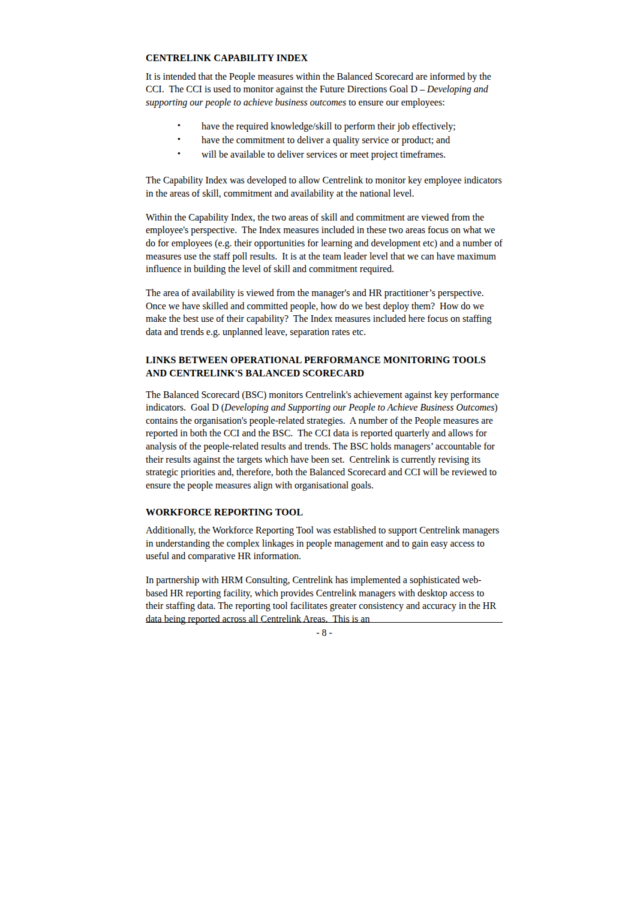CENTRELINK CAPABILITY INDEX
It is intended that the People measures within the Balanced Scorecard are informed by the CCI. The CCI is used to monitor against the Future Directions Goal D – Developing and supporting our people to achieve business outcomes to ensure our employees:
have the required knowledge/skill to perform their job effectively;
have the commitment to deliver a quality service or product; and
will be available to deliver services or meet project timeframes.
The Capability Index was developed to allow Centrelink to monitor key employee indicators in the areas of skill, commitment and availability at the national level.
Within the Capability Index, the two areas of skill and commitment are viewed from the employee's perspective. The Index measures included in these two areas focus on what we do for employees (e.g. their opportunities for learning and development etc) and a number of measures use the staff poll results. It is at the team leader level that we can have maximum influence in building the level of skill and commitment required.
The area of availability is viewed from the manager's and HR practitioner’s perspective. Once we have skilled and committed people, how do we best deploy them? How do we make the best use of their capability? The Index measures included here focus on staffing data and trends e.g. unplanned leave, separation rates etc.
LINKS BETWEEN OPERATIONAL PERFORMANCE MONITORING TOOLS
AND CENTRELINK'S BALANCED SCORECARD
The Balanced Scorecard (BSC) monitors Centrelink's achievement against key performance indicators. Goal D (Developing and Supporting our People to Achieve Business Outcomes) contains the organisation's people-related strategies. A number of the People measures are reported in both the CCI and the BSC. The CCI data is reported quarterly and allows for analysis of the people-related results and trends. The BSC holds managers’ accountable for their results against the targets which have been set. Centrelink is currently revising its strategic priorities and, therefore, both the Balanced Scorecard and CCI will be reviewed to ensure the people measures align with organisational goals.
WORKFORCE REPORTING TOOL
Additionally, the Workforce Reporting Tool was established to support Centrelink managers in understanding the complex linkages in people management and to gain easy access to useful and comparative HR information.
In partnership with HRM Consulting, Centrelink has implemented a sophisticated web-based HR reporting facility, which provides Centrelink managers with desktop access to their staffing data. The reporting tool facilitates greater consistency and accuracy in the HR data being reported across all Centrelink Areas. This is an
- 8 -